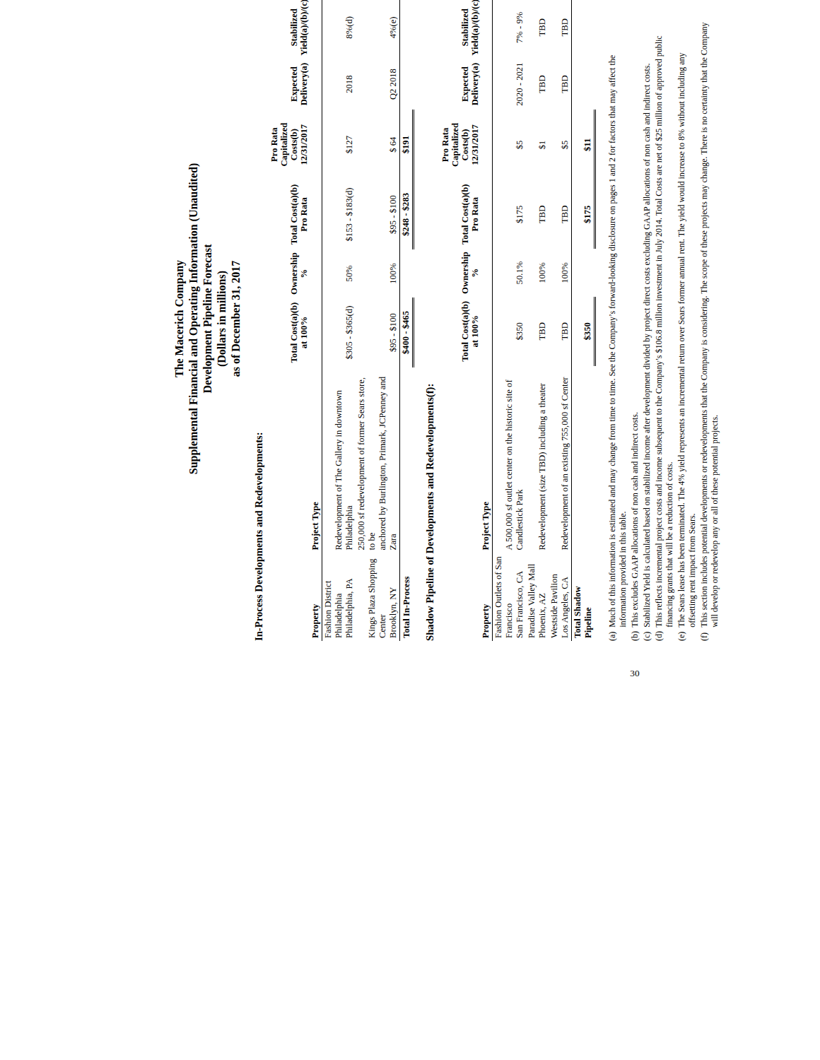30
The Macerich Company Supplemental Financial and Operating Information (Unaudited) Development Pipeline Forecast (Dollars in millions) as of December 31, 2017
In-Process Developments and Redevelopments:
| | | Total Cost(a)(b) at 100% | Ownership % | Total Cost(a)(b) Pro Rata | Pro Rata Capitalized Costs(b) 12/31/2017 | Expected Delivery(a) | Stabilized Yield(a)/(b)/(c) |
| --- | --- | --- | --- | --- | --- | --- | --- |
| Property | Project Type | | | | | | |
| Fashion District Philadelphia Philadelphia, PA | Redevelopment of The Gallery in downtown Philadelphia | $305 - $365(d) | 50% | $153 - $183(d) | $127 | 2018 | 8%(d) |
| Kings Plaza Shopping Center Brooklyn, NY | 250,000 sf redevelopment of former Sears store, to be anchored by Burlington, Primark, JCPenney and Zara | $95 - $100 | 100% | $95 - $100 | $ 64 | Q2 2018 | 4%(e) |
| Total In-Process | | $400 - $465 | | $248 - $283 | $191 | | |
Shadow Pipeline of Developments and Redevelopments(f):
| | | Total Cost(a)(b) at 100% | Ownership % | Total Cost(a)(b) Pro Rata | Pro Rata Capitalized Costs(b) 12/31/2017 | Expected Delivery(a) | Stabilized Yield(a)/(b)/(c) |
| --- | --- | --- | --- | --- | --- | --- | --- |
| Property | Project Type | | | | | | |
| Fashion Outlets of San Francisco San Francisco, CA | A 500,000 sf outlet center on the historic site of Candlestick Park | $350 | 50.1% | $175 | $5 | 2020 - 2021 | 7% - 9% |
| Paradise Valley Mall Phoenix, AZ | Redevelopment (size TBD) including a theater | TBD | 100% | TBD | $1 | TBD | TBD |
| Westside Pavilion Los Angeles, CA | Redevelopment of an existing 755,000 sf Center | TBD | 100% | TBD | $5 | TBD | TBD |
| Total Shadow Pipeline | | $350 | | $175 | $11 | | |
(a) Much of this information is estimated and may change from time to time. See the Company’s forward-looking disclosure on pages 1 and 2 for factors that may affect the information provided in this table.
(b) This excludes GAAP allocations of non cash and indirect costs.
(c) Stabilized Yield is calculated based on stabilized income after development divided by project direct costs excluding GAAP allocations of non cash and indirect costs.
(d) This reflects incremental project costs and income subsequent to the Company’s $106.8 million investment in July 2014. Total Costs are net of $25 million of approved public financing grants that will be a reduction of costs.
(e) The Sears lease has been terminated. The 4% yield represents an incremental return over Sears former annual rent. The yield would increase to 8% without including any offsetting rent impact from Sears.
(f) This section includes potential developments or redevelopments that the Company is considering. The scope of these projects may change. There is no certainty that the Company will develop or redevelop any or all of these potential projects.